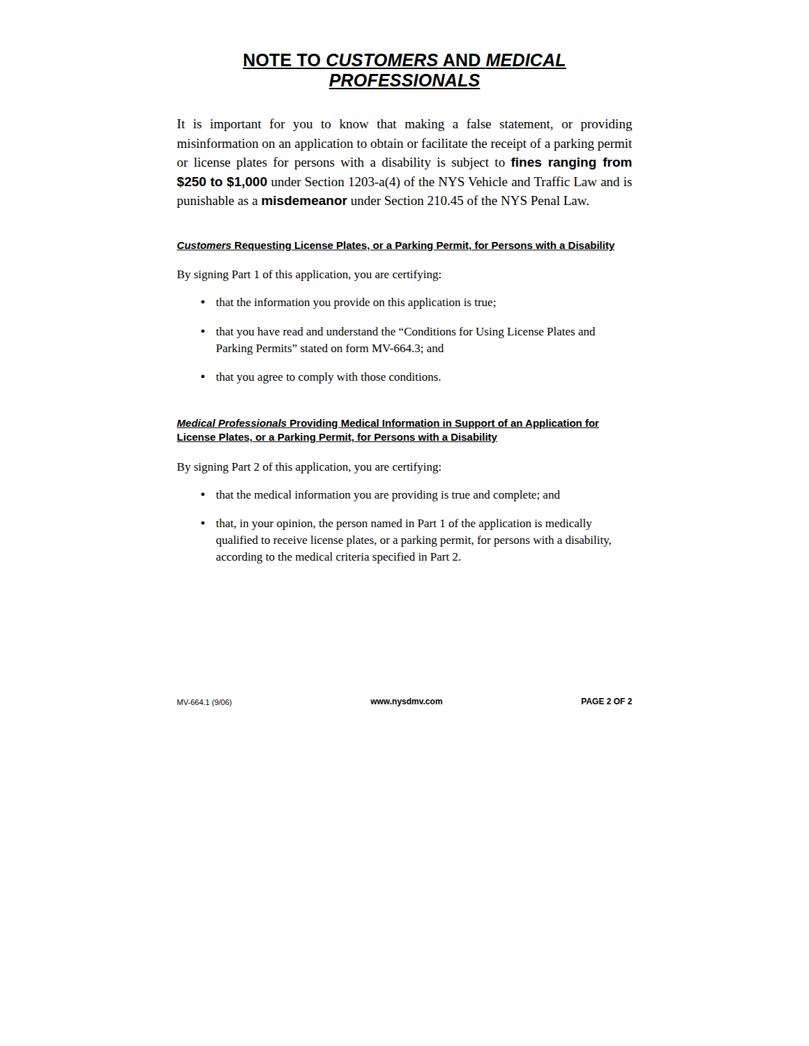NOTE TO CUSTOMERS AND MEDICAL PROFESSIONALS
It is important for you to know that making a false statement, or providing misinformation on an application to obtain or facilitate the receipt of a parking permit or license plates for persons with a disability is subject to fines ranging from $250 to $1,000 under Section 1203-a(4) of the NYS Vehicle and Traffic Law and is punishable as a misdemeanor under Section 210.45 of the NYS Penal Law.
Customers Requesting License Plates, or a Parking Permit, for Persons with a Disability
By signing Part 1 of this application, you are certifying:
that the information you provide on this application is true;
that you have read and understand the “Conditions for Using License Plates and Parking Permits” stated on form MV-664.3; and
that you agree to comply with those conditions.
Medical Professionals Providing Medical Information in Support of an Application for License Plates, or a Parking Permit, for Persons with a Disability
By signing Part 2 of this application, you are certifying:
that the medical information you are providing is true and complete; and
that, in your opinion, the person named in Part 1 of the application is medically qualified to receive license plates, or a parking permit, for persons with a disability, according to the medical criteria specified in Part 2.
MV-664.1 (9/06)
www.nysdmv.com
PAGE 2 OF 2